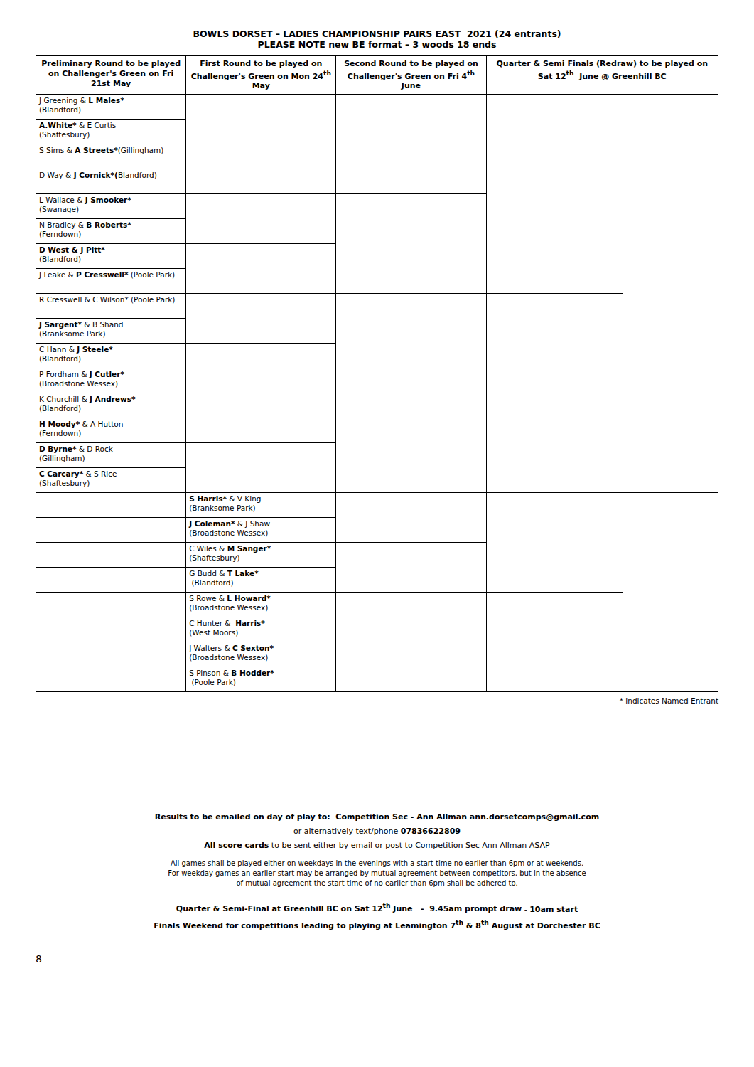BOWLS DORSET – LADIES CHAMPIONSHIP PAIRS EAST 2021 (24 entrants)
PLEASE NOTE new BE format – 3 woods 18 ends
| Preliminary Round to be played on Challenger's Green on Fri 21st May | First Round to be played on Challenger's Green on Mon 24 th May | Second Round to be played on Challenger's Green on Fri 4 th June | Quarter & Semi Finals (Redraw) to be played on Sat 12 th June @ Greenhill BC |
| --- | --- | --- | --- |
| J Greening & L Males* (Blandford) | | | | |
| A.White* & E Curtis (Shaftesbury) |
| S Sims & A Streets* (Gillingham) | |
| D Way & J Cornick*( Blandford) |
| L Wallace & J Smooker* (Swanage) | | |
| N Bradley & B Roberts* (Ferndown) |
| D West & J Pitt* (Blandford) | |
| J Leake & P Cresswell* (Poole Park) |
| R Cresswell & C Wilson* (Poole Park) | | | |
| J Sargent* & B Shand (Branksome Park) |
| C Hann & J Steele* (Blandford) | |
| P Fordham & J Cutler* (Broadstone Wessex) |
| K Churchill & J Andrews* (Blandford) | | |
| H Moody* & A Hutton (Ferndown) |
| D Byrne* & D Rock (Gillingham) | |
| C Carcary* & S Rice (Shaftesbury) |
| | S Harris* & V King (Branksome Park) | | | |
| | J Coleman* & J Shaw (Broadstone Wessex) |
| | C Wiles & M Sanger* (Shaftesbury) | |
| | G Budd & T Lake* (Blandford) |
| | S Rowe & L Howard* (Broadstone Wessex) | | |
| | C Hunter & Harris* (West Moors) |
| | J Walters & C Sexton* (Broadstone Wessex) | |
| | S Pinson & B Hodder* (Poole Park) |
* indicates Named Entrant
Results to be emailed on day of play to: Competition Sec - Ann Allman ann.dorsetcomps@gmail.com
or alternatively text/phone 07836622809
All score cards to be sent either by email or post to Competition Sec Ann Allman ASAP
All games shall be played either on weekdays in the evenings with a start time no earlier than 6pm or at weekends.
For weekday games an earlier start may be arranged by mutual agreement between competitors, but in the absence
of mutual agreement the start time of no earlier than 6pm shall be adhered to.
Quarter & Semi-Final at Greenhill BC on Sat 12th June - 9.45am prompt draw - 10am start
Finals Weekend for competitions leading to playing at Leamington 7th & 8th August at Dorchester BC
8